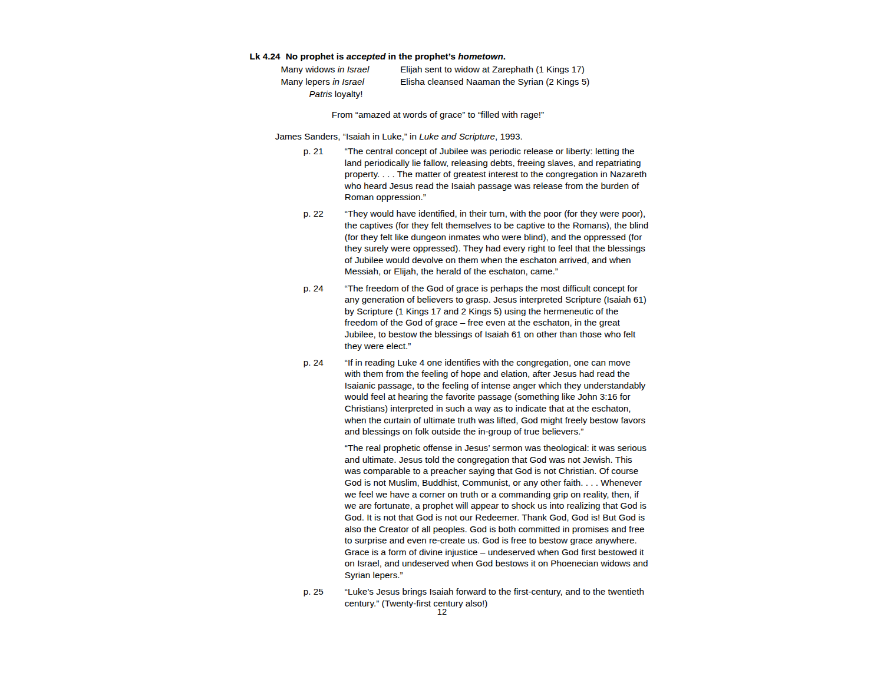Lk 4.24 No prophet is accepted in the prophet’s hometown.
| Many widows in Israel | Elijah sent to widow at Zarephath (1 Kings 17) |
| Many lepers in Israel | Elisha cleansed Naaman the Syrian (2 Kings 5) |
Patris loyalty!
From “amazed at words of grace” to “filled with rage!”
James Sanders, “Isaiah in Luke,” in Luke and Scripture, 1993.
| p. 21 | “The central concept of Jubilee was periodic release or liberty: letting the land periodically lie fallow, releasing debts, freeing slaves, and repatriating property. . . . The matter of greatest interest to the congregation in Nazareth who heard Jesus read the Isaiah passage was release from the burden of Roman oppression.” |
| p. 22 | “They would have identified, in their turn, with the poor (for they were poor), the captives (for they felt themselves to be captive to the Romans), the blind (for they felt like dungeon inmates who were blind), and the oppressed (for they surely were oppressed). They had every right to feel that the blessings of Jubilee would devolve on them when the eschaton arrived, and when Messiah, or Elijah, the herald of the eschaton, came.” |
| p. 24 | “The freedom of the God of grace is perhaps the most difficult concept for any generation of believers to grasp. Jesus interpreted Scripture (Isaiah 61) by Scripture (1 Kings 17 and 2 Kings 5) using the hermeneutic of the freedom of the God of grace – free even at the eschaton, in the great Jubilee, to bestow the blessings of Isaiah 61 on other than those who felt they were elect.” |
| p. 24 | “If in reading Luke 4 one identifies with the congregation, one can move with them from the feeling of hope and elation, after Jesus had read the Isaianic passage, to the feeling of intense anger which they understandably would feel at hearing the favorite passage (something like John 3:16 for Christians) interpreted in such a way as to indicate that at the eschaton, when the curtain of ultimate truth was lifted, God might freely bestow favors and blessings on folk outside the in-group of true believers.” “The real prophetic offense in Jesus’ sermon was theological: it was serious and ultimate. Jesus told the congregation that God was not Jewish. This was comparable to a preacher saying that God is not Christian. Of course God is not Muslim, Buddhist, Communist, or any other faith. . . . Whenever we feel we have a corner on truth or a commanding grip on reality, then, if we are fortunate, a prophet will appear to shock us into realizing that God is God. It is not that God is not our Redeemer. Thank God, God is! But God is also the Creator of all peoples. God is both committed in promises and free to surprise and even re-create us. God is free to bestow grace anywhere. Grace is a form of divine injustice – undeserved when God first bestowed it on Israel, and undeserved when God bestows it on Phoenecian widows and Syrian lepers.” |
| p. 25 | “Luke’s Jesus brings Isaiah forward to the first-century, and to the twentieth century.” (Twenty-first century also!) |
12